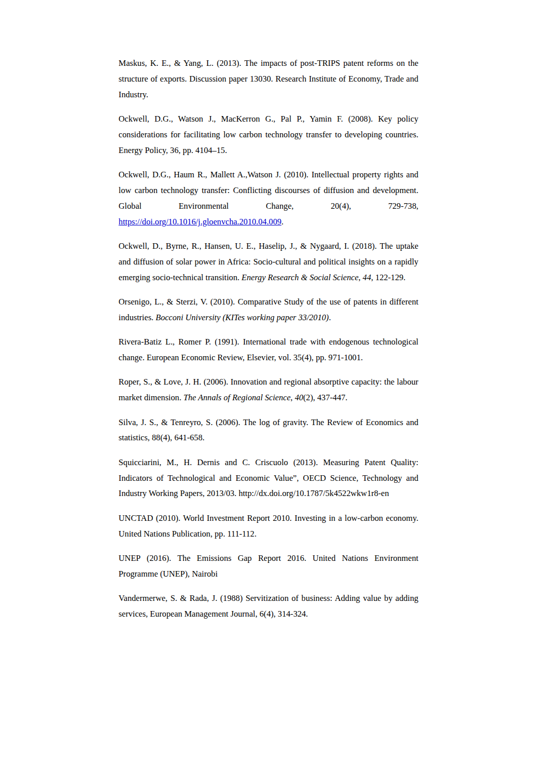Maskus, K. E., & Yang, L. (2013). The impacts of post-TRIPS patent reforms on the structure of exports. Discussion paper 13030. Research Institute of Economy, Trade and Industry.
Ockwell, D.G., Watson J., MacKerron G., Pal P., Yamin F. (2008). Key policy considerations for facilitating low carbon technology transfer to developing countries. Energy Policy, 36, pp. 4104–15.
Ockwell, D.G., Haum R., Mallett A.,Watson J. (2010). Intellectual property rights and low carbon technology transfer: Conflicting discourses of diffusion and development. Global Environmental Change, 20(4), 729-738, https://doi.org/10.1016/j.gloenvcha.2010.04.009.
Ockwell, D., Byrne, R., Hansen, U. E., Haselip, J., & Nygaard, I. (2018). The uptake and diffusion of solar power in Africa: Socio-cultural and political insights on a rapidly emerging socio-technical transition. Energy Research & Social Science, 44, 122-129.
Orsenigo, L., & Sterzi, V. (2010). Comparative Study of the use of patents in different industries. Bocconi University (KITes working paper 33/2010).
Rivera-Batiz L., Romer P. (1991). International trade with endogenous technological change. European Economic Review, Elsevier, vol. 35(4), pp. 971-1001.
Roper, S., & Love, J. H. (2006). Innovation and regional absorptive capacity: the labour market dimension. The Annals of Regional Science, 40(2), 437-447.
Silva, J. S., & Tenreyro, S. (2006). The log of gravity. The Review of Economics and statistics, 88(4), 641-658.
Squicciarini, M., H. Dernis and C. Criscuolo (2013). Measuring Patent Quality: Indicators of Technological and Economic Value”, OECD Science, Technology and Industry Working Papers, 2013/03. http://dx.doi.org/10.1787/5k4522wkw1r8-en
UNCTAD (2010). World Investment Report 2010. Investing in a low-carbon economy. United Nations Publication, pp. 111-112.
UNEP (2016). The Emissions Gap Report 2016. United Nations Environment Programme (UNEP), Nairobi
Vandermerwe, S. & Rada, J. (1988) Servitization of business: Adding value by adding services, European Management Journal, 6(4), 314-324.